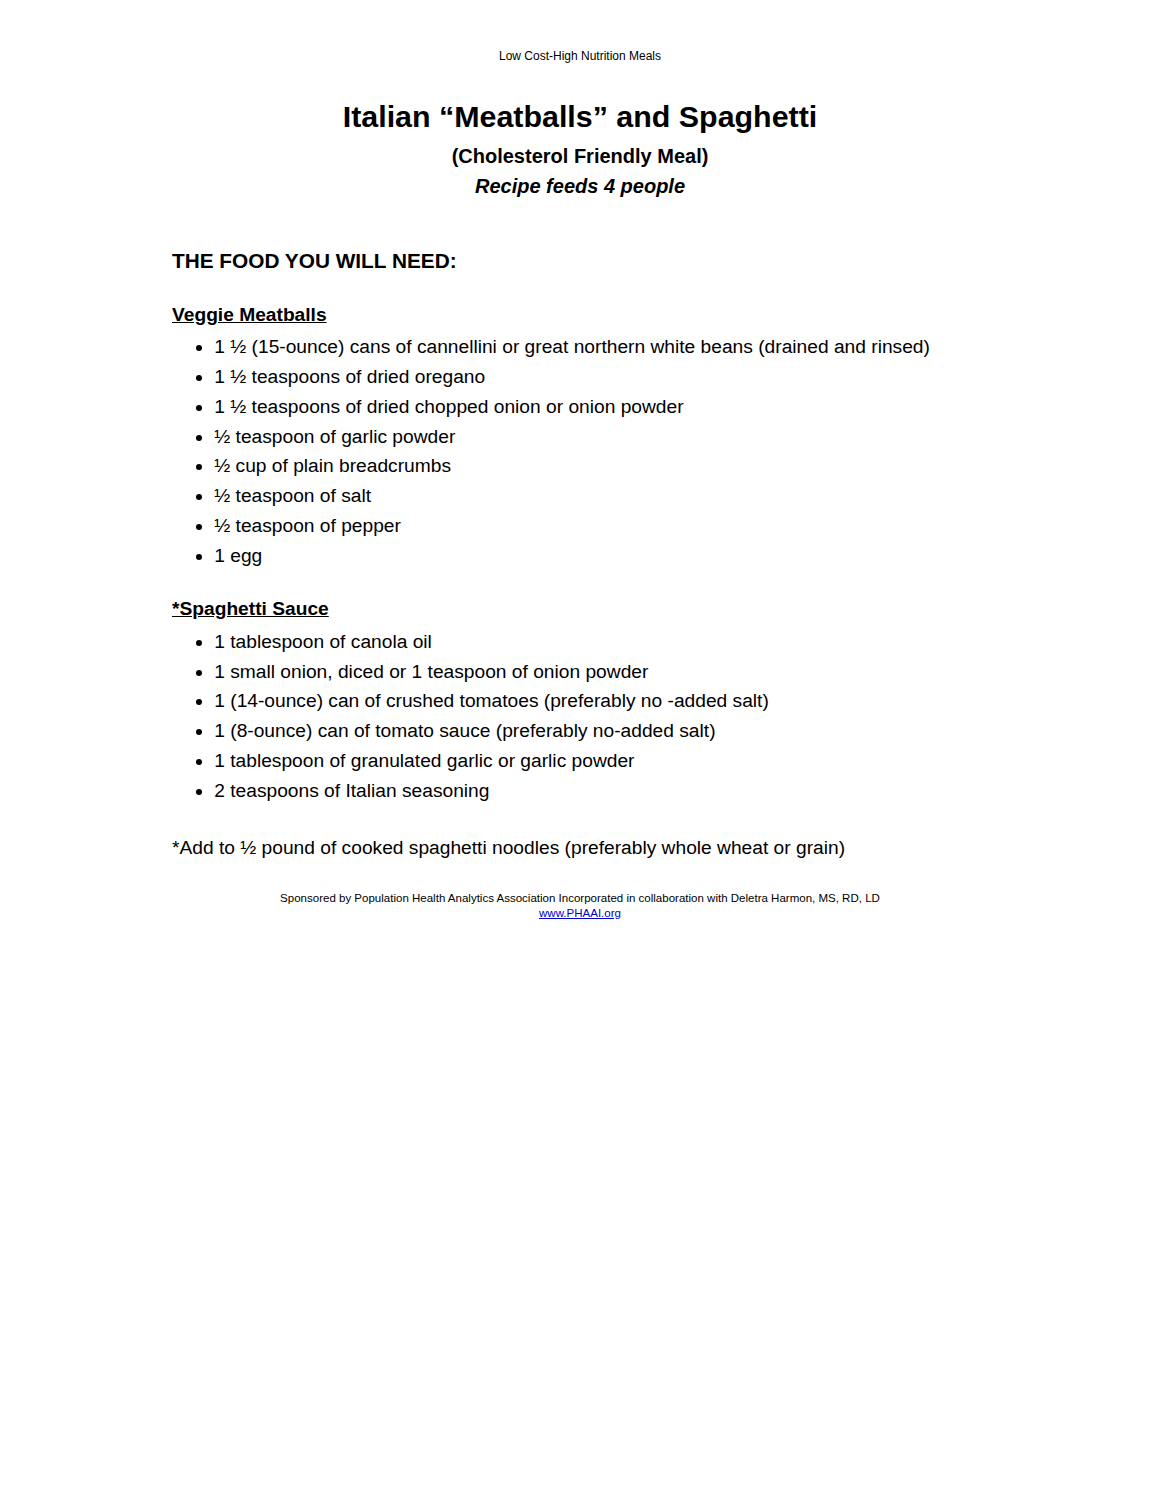Low Cost-High Nutrition Meals
Italian “Meatballs” and Spaghetti
(Cholesterol Friendly Meal)
Recipe feeds 4 people
THE FOOD YOU WILL NEED:
Veggie Meatballs
1 ½ (15-ounce) cans of cannellini or great northern white beans (drained and rinsed)
1 ½ teaspoons of dried oregano
1 ½ teaspoons of dried chopped onion or onion powder
½ teaspoon of garlic powder
½ cup of plain breadcrumbs
½ teaspoon of salt
½ teaspoon of pepper
1 egg
*Spaghetti Sauce
1 tablespoon of canola oil
1 small onion, diced or 1 teaspoon of onion powder
1 (14-ounce) can of crushed tomatoes (preferably no -added salt)
1 (8-ounce) can of tomato sauce (preferably no-added salt)
1 tablespoon of granulated garlic or garlic powder
2 teaspoons of Italian seasoning
*Add to ½ pound of cooked spaghetti noodles (preferably whole wheat or grain)
Sponsored by Population Health Analytics Association Incorporated in collaboration with Deletra Harmon, MS, RD, LD
www.PHAAI.org